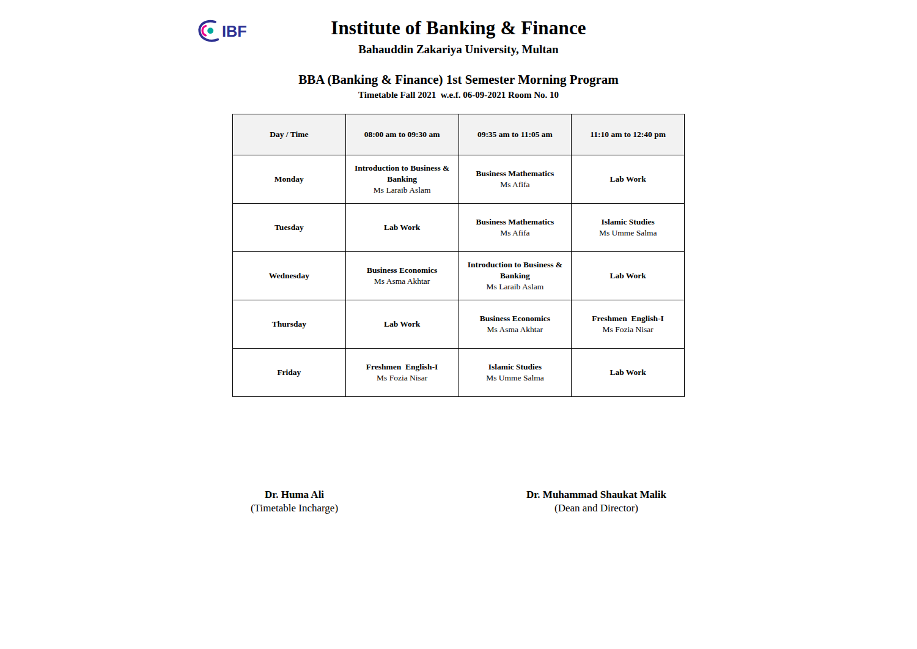IBF
Institute of Banking & Finance
Bahauddin Zakariya University, Multan
BBA (Banking & Finance) 1st Semester Morning Program
Timetable Fall 2021 w.e.f. 06-09-2021 Room No. 10
| Day / Time | 08:00 am to 09:30 am | 09:35 am to 11:05 am | 11:10 am to 12:40 pm |
| --- | --- | --- | --- |
| Monday | Introduction to Business & Banking Ms Laraib Aslam | Business Mathematics Ms Afifa | Lab Work |
| Tuesday | Lab Work | Business Mathematics Ms Afifa | Islamic Studies Ms Umme Salma |
| Wednesday | Business Economics Ms Asma Akhtar | Introduction to Business & Banking Ms Laraib Aslam | Lab Work |
| Thursday | Lab Work | Business Economics Ms Asma Akhtar | Freshmen English-I Ms Fozia Nisar |
| Friday | Freshmen English-I Ms Fozia Nisar | Islamic Studies Ms Umme Salma | Lab Work |
Dr. Huma Ali (Timetable Incharge)
Dr. Muhammad Shaukat Malik (Dean and Director)